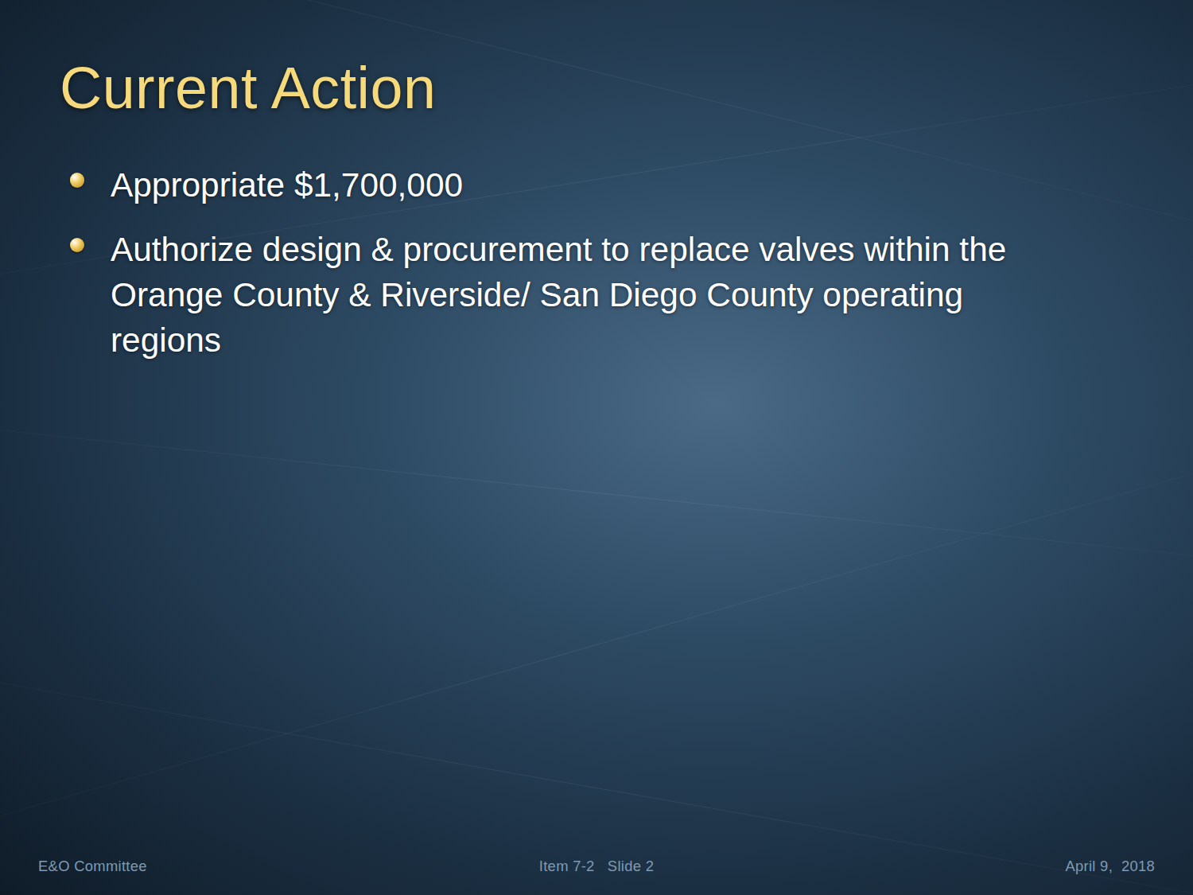Current Action
Appropriate $1,700,000
Authorize design & procurement to replace valves within the Orange County & Riverside/ San Diego County operating regions
E&O Committee
Item 7-2 Slide 2
April 9, 2018